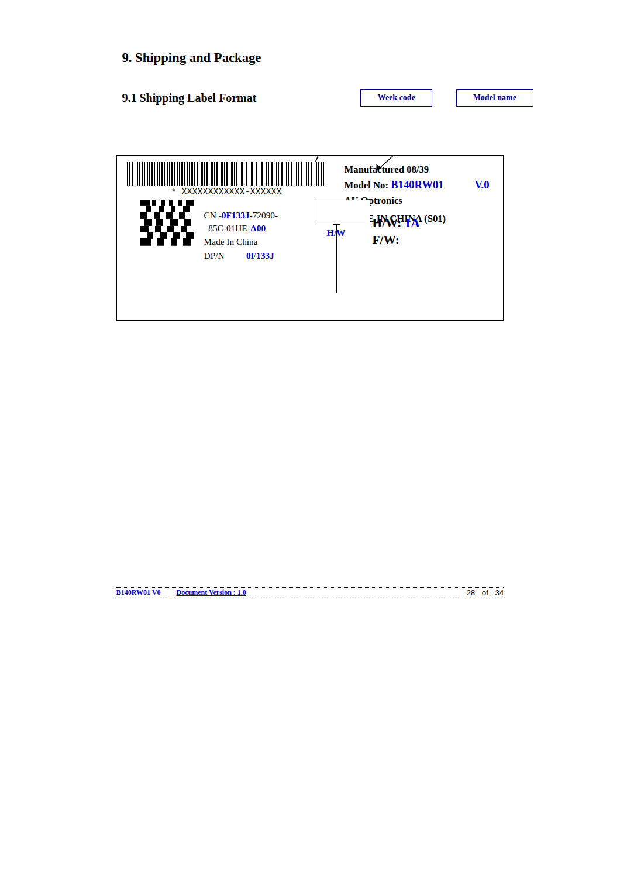9. Shipping and Package
9.1 Shipping Label Format
Week code
Model name
* XXXXXXXXXXXX-XXXXXX
CN -0F133J-72090-
85C-01HE-A00
Made In China
DP/N 0F133J
Manufactured 08/39
Model No: B140RW01 V.0
AU Optronics
MADE IN CHINA (S01)
H/W: 1A
F/W:
H/W
B140RW01 V0 Document Version : 1.0 28of34